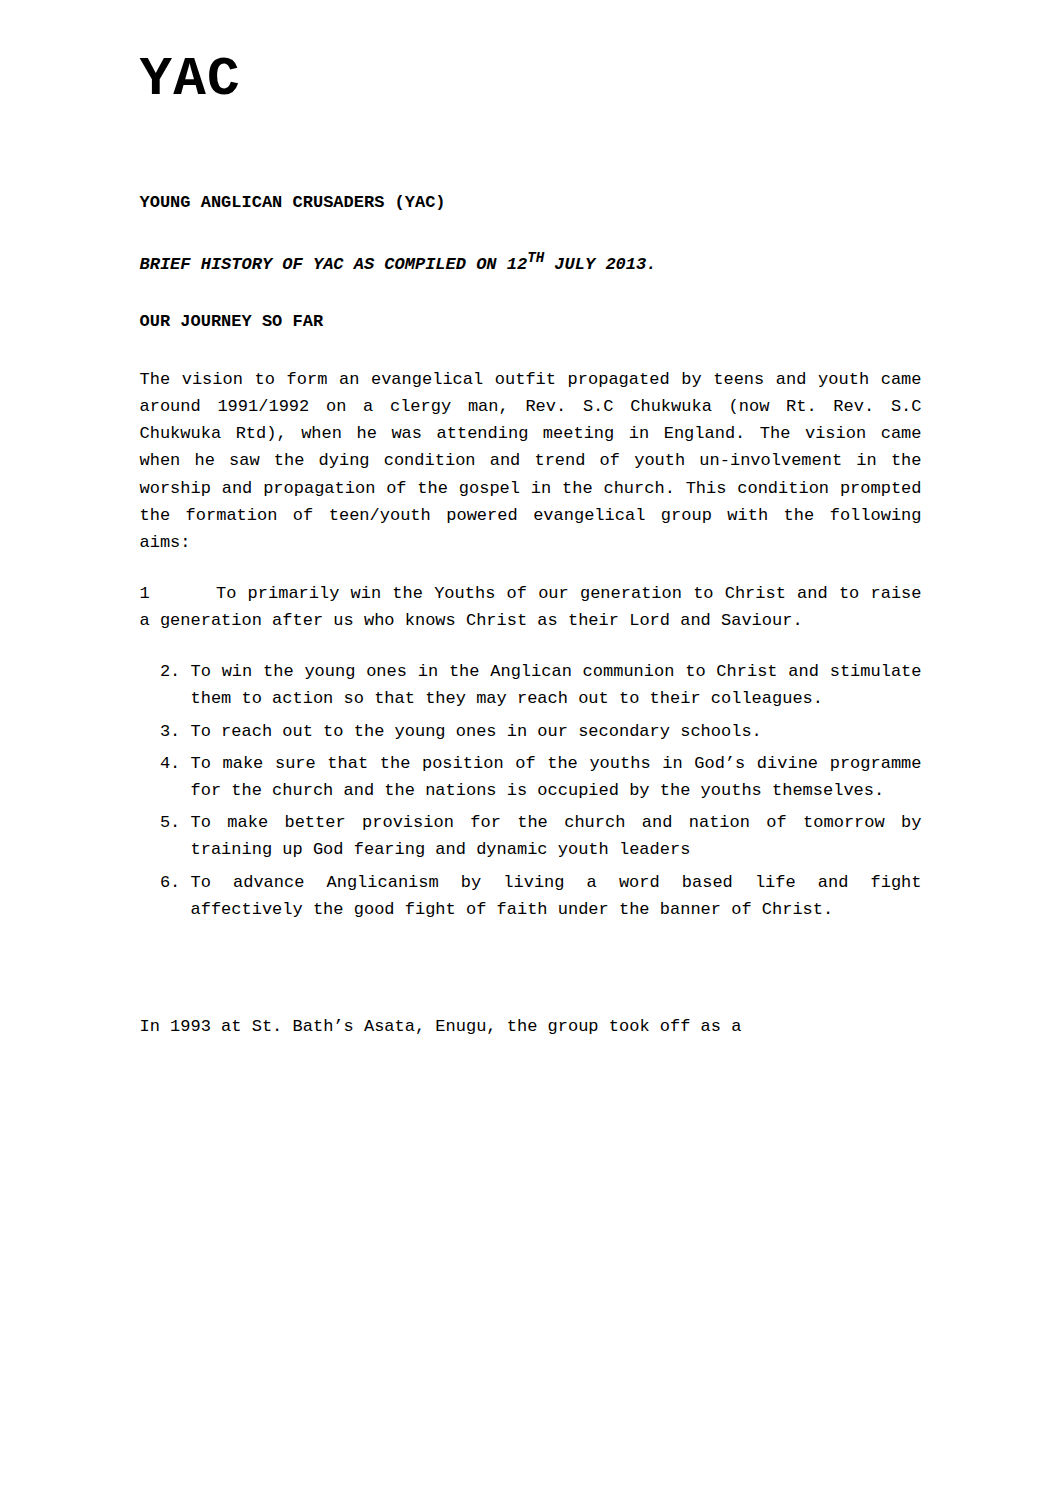YAC
YOUNG ANGLICAN CRUSADERS (YAC)
BRIEF HISTORY OF YAC AS COMPILED ON 12TH JULY 2013.
OUR JOURNEY SO FAR
The vision to form an evangelical outfit propagated by teens and youth came around 1991/1992 on a clergy man, Rev. S.C Chukwuka (now Rt. Rev. S.C Chukwuka Rtd), when he was attending meeting in England. The vision came when he saw the dying condition and trend of youth un-involvement in the worship and propagation of the gospel in the church. This condition prompted the formation of teen/youth powered evangelical group with the following aims:
1 To primarily win the Youths of our generation to Christ and to raise a generation after us who knows Christ as their Lord and Saviour.
To win the young ones in the Anglican communion to Christ and stimulate them to action so that they may reach out to their colleagues.
To reach out to the young ones in our secondary schools.
To make sure that the position of the youths in God’s divine programme for the church and the nations is occupied by the youths themselves.
To make better provision for the church and nation of tomorrow by training up God fearing and dynamic youth leaders
To advance Anglicanism by living a word based life and fight affectively the good fight of faith under the banner of Christ.
In 1993 at St. Bath’s Asata, Enugu, the group took off as a